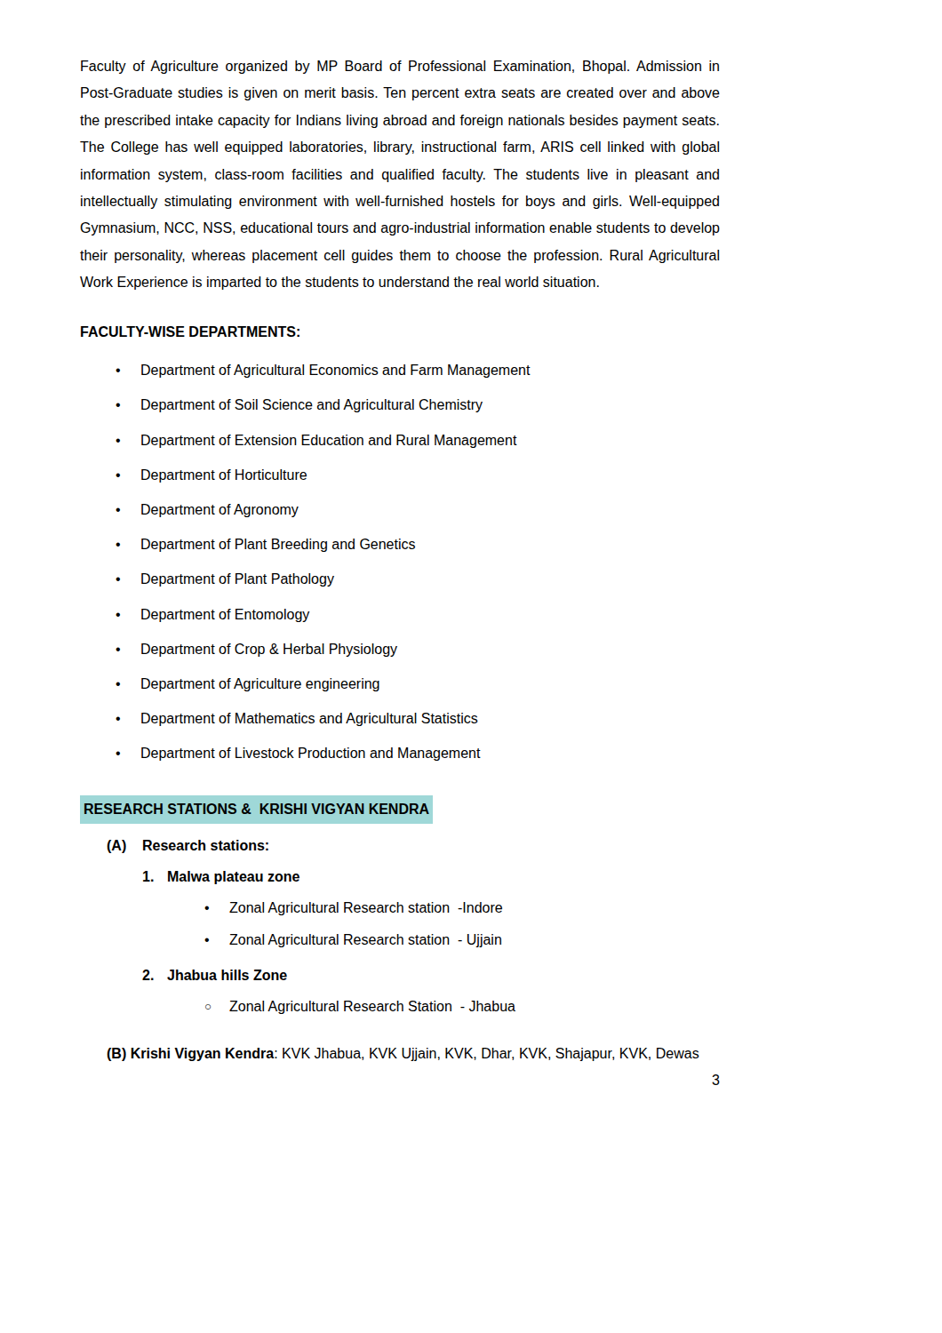Faculty of Agriculture organized by MP Board of Professional Examination, Bhopal. Admission in Post-Graduate studies is given on merit basis. Ten percent extra seats are created over and above the prescribed intake capacity for Indians living abroad and foreign nationals besides payment seats. The College has well equipped laboratories, library, instructional farm, ARIS cell linked with global information system, class-room facilities and qualified faculty. The students live in pleasant and intellectually stimulating environment with well-furnished hostels for boys and girls. Well-equipped Gymnasium, NCC, NSS, educational tours and agro-industrial information enable students to develop their personality, whereas placement cell guides them to choose the profession. Rural Agricultural Work Experience is imparted to the students to understand the real world situation.
FACULTY-WISE DEPARTMENTS:
Department of Agricultural Economics and Farm Management
Department of Soil Science and Agricultural Chemistry
Department of Extension Education and Rural Management
Department of Horticulture
Department of Agronomy
Department of Plant Breeding and Genetics
Department of Plant Pathology
Department of Entomology
Department of Crop & Herbal Physiology
Department of Agriculture engineering
Department of Mathematics and Agricultural Statistics
Department of Livestock Production and Management
RESEARCH STATIONS & KRISHI VIGYAN KENDRA
(A) Research stations:
1. Malwa plateau zone
Zonal Agricultural Research station -Indore
Zonal Agricultural Research station - Ujjain
2. Jhabua hills Zone
Zonal Agricultural Research Station - Jhabua
(B) Krishi Vigyan Kendra: KVK Jhabua, KVK Ujjain, KVK, Dhar, KVK, Shajapur, KVK, Dewas
3